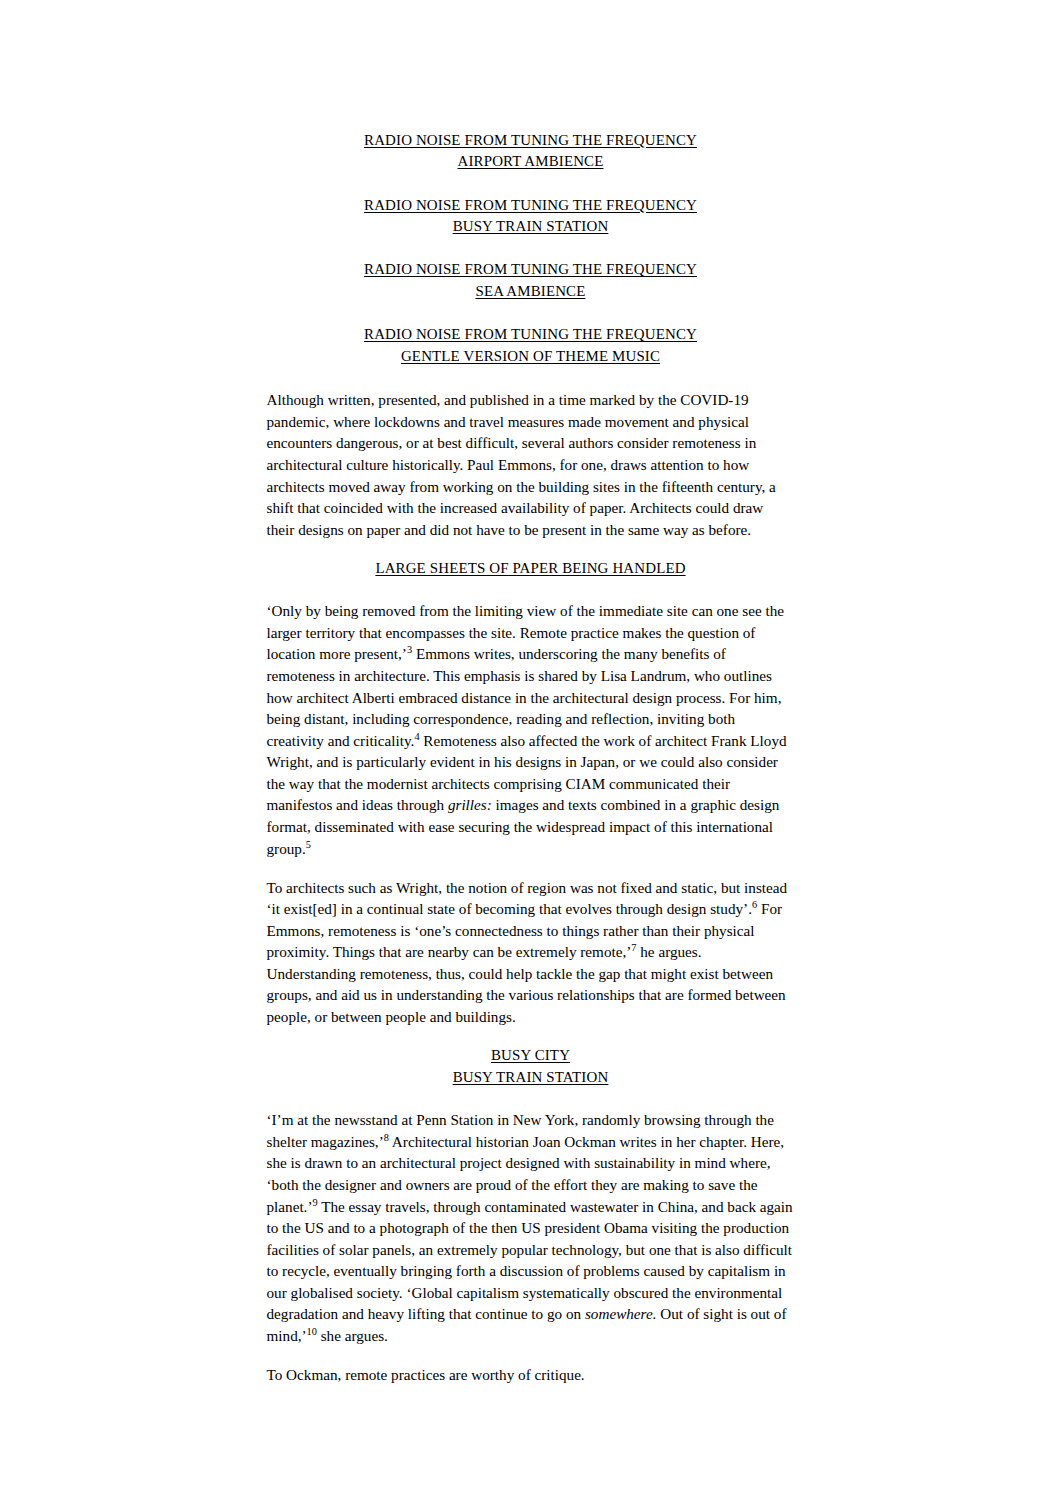Radio noise from tuning the frequency
Airport ambience
Radio noise from tuning the frequency
Busy train station
Radio noise from tuning the frequency
Sea ambience
Radio noise from tuning the frequency
Gentle version of theme music
Although written, presented, and published in a time marked by the COVID-19 pandemic, where lockdowns and travel measures made movement and physical encounters dangerous, or at best difficult, several authors consider remoteness in architectural culture historically. Paul Emmons, for one, draws attention to how architects moved away from working on the building sites in the fifteenth century, a shift that coincided with the increased availability of paper. Architects could draw their designs on paper and did not have to be present in the same way as before.
Large sheets of paper being handled
‘Only by being removed from the limiting view of the immediate site can one see the larger territory that encompasses the site. Remote practice makes the question of location more present,’3 Emmons writes, underscoring the many benefits of remoteness in architecture. This emphasis is shared by Lisa Landrum, who outlines how architect Alberti embraced distance in the architectural design process. For him, being distant, including correspondence, reading and reflection, inviting both creativity and criticality.4 Remoteness also affected the work of architect Frank Lloyd Wright, and is particularly evident in his designs in Japan, or we could also consider the way that the modernist architects comprising CIAM communicated their manifestos and ideas through grilles: images and texts combined in a graphic design format, disseminated with ease securing the widespread impact of this international group.5
To architects such as Wright, the notion of region was not fixed and static, but instead ‘it exist[ed] in a continual state of becoming that evolves through design study’.6 For Emmons, remoteness is ‘one’s connectedness to things rather than their physical proximity. Things that are nearby can be extremely remote,’7 he argues. Understanding remoteness, thus, could help tackle the gap that might exist between groups, and aid us in understanding the various relationships that are formed between people, or between people and buildings.
Busy city
Busy train station
‘I’m at the newsstand at Penn Station in New York, randomly browsing through the shelter magazines,’8 Architectural historian Joan Ockman writes in her chapter. Here, she is drawn to an architectural project designed with sustainability in mind where, ‘both the designer and owners are proud of the effort they are making to save the planet.’9 The essay travels, through contaminated wastewater in China, and back again to the US and to a photograph of the then US president Obama visiting the production facilities of solar panels, an extremely popular technology, but one that is also difficult to recycle, eventually bringing forth a discussion of problems caused by capitalism in our globalised society. ‘Global capitalism systematically obscured the environmental degradation and heavy lifting that continue to go on somewhere. Out of sight is out of mind,’10 she argues.
To Ockman, remote practices are worthy of critique.